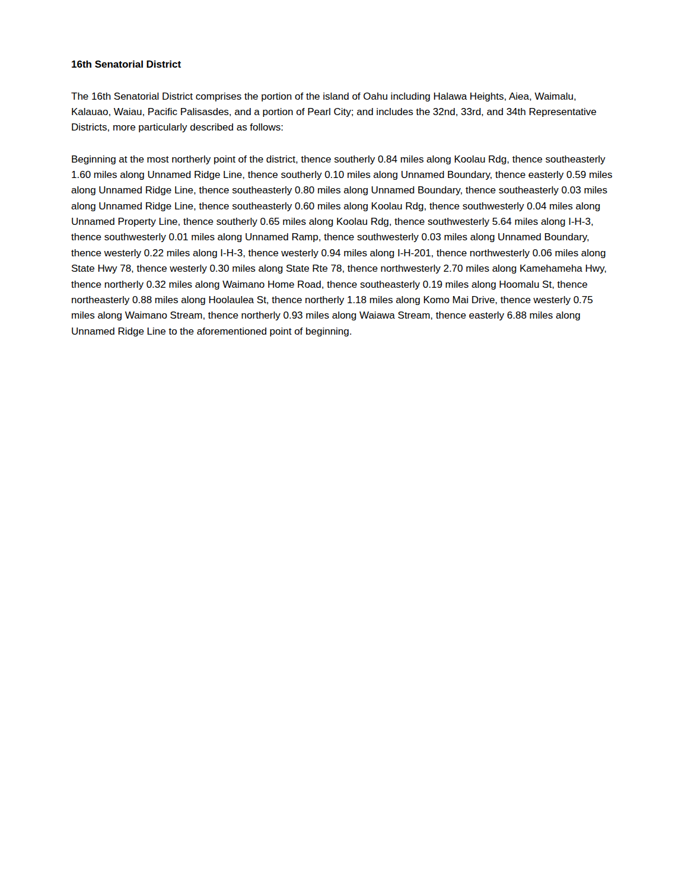16th Senatorial District
The 16th Senatorial District comprises the portion of the island of Oahu including Halawa Heights, Aiea, Waimalu, Kalauao, Waiau, Pacific Palisasdes, and a portion of Pearl City; and includes the 32nd, 33rd, and 34th Representative Districts, more particularly described as follows:
Beginning at the most northerly point of the district, thence southerly 0.84 miles along Koolau Rdg, thence southeasterly 1.60 miles along Unnamed Ridge Line, thence southerly 0.10 miles along Unnamed Boundary, thence easterly 0.59 miles along Unnamed Ridge Line, thence southeasterly 0.80 miles along Unnamed Boundary, thence southeasterly 0.03 miles along Unnamed Ridge Line, thence southeasterly 0.60 miles along Koolau Rdg, thence southwesterly 0.04 miles along Unnamed Property Line, thence southerly 0.65 miles along Koolau Rdg, thence southwesterly 5.64 miles along I-H-3, thence southwesterly 0.01 miles along Unnamed Ramp, thence southwesterly 0.03 miles along Unnamed Boundary, thence westerly 0.22 miles along I-H-3, thence westerly 0.94 miles along I-H-201, thence northwesterly 0.06 miles along State Hwy 78, thence westerly 0.30 miles along State Rte 78, thence northwesterly 2.70 miles along Kamehameha Hwy, thence northerly 0.32 miles along Waimano Home Road, thence southeasterly 0.19 miles along Hoomalu St, thence northeasterly 0.88 miles along Hoolaulea St, thence northerly 1.18 miles along Komo Mai Drive, thence westerly 0.75 miles along Waimano Stream, thence northerly 0.93 miles along Waiawa Stream, thence easterly 6.88 miles along Unnamed Ridge Line to the aforementioned point of beginning.